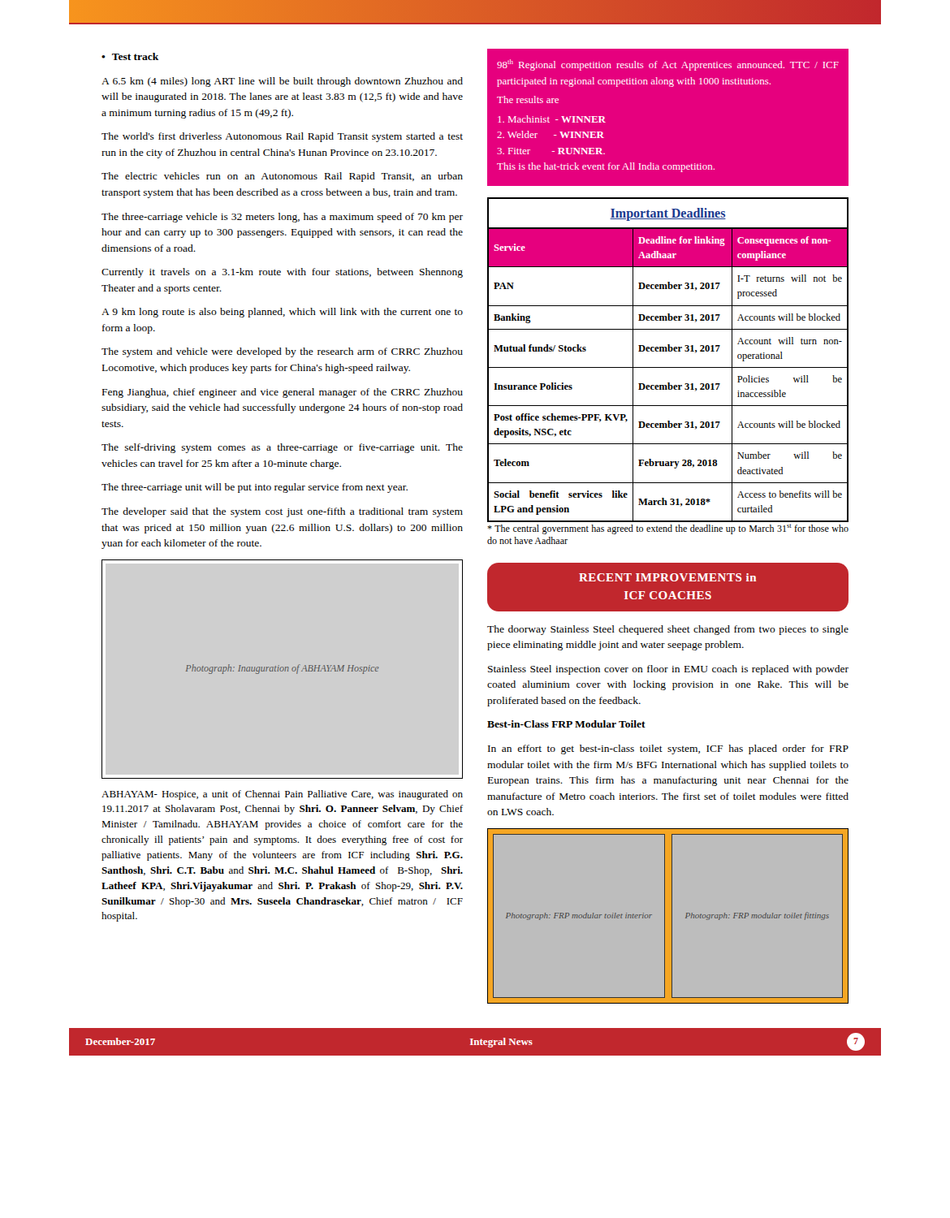Test track
A 6.5 km (4 miles) long ART line will be built through downtown Zhuzhou and will be inaugurated in 2018. The lanes are at least 3.83 m (12,5 ft) wide and have a minimum turning radius of 15 m (49,2 ft).
The world's first driverless Autonomous Rail Rapid Transit system started a test run in the city of Zhuzhou in central China's Hunan Province on 23.10.2017.
The electric vehicles run on an Autonomous Rail Rapid Transit, an urban transport system that has been described as a cross between a bus, train and tram.
The three-carriage vehicle is 32 meters long, has a maximum speed of 70 km per hour and can carry up to 300 passengers. Equipped with sensors, it can read the dimensions of a road.
Currently it travels on a 3.1-km route with four stations, between Shennong Theater and a sports center.
A 9 km long route is also being planned, which will link with the current one to form a loop.
The system and vehicle were developed by the research arm of CRRC Zhuzhou Locomotive, which produces key parts for China's high-speed railway.
Feng Jianghua, chief engineer and vice general manager of the CRRC Zhuzhou subsidiary, said the vehicle had successfully undergone 24 hours of non-stop road tests.
The self-driving system comes as a three-carriage or five-carriage unit. The vehicles can travel for 25 km after a 10-minute charge.
The three-carriage unit will be put into regular service from next year.
The developer said that the system cost just one-fifth a traditional tram system that was priced at 150 million yuan (22.6 million U.S. dollars) to 200 million yuan for each kilometer of the route.
Photograph: Inauguration of ABHAYAM Hospice
ABHAYAM- Hospice, a unit of Chennai Pain Palliative Care, was inaugurated on 19.11.2017 at Sholavaram Post, Chennai by Shri. O. Panneer Selvam, Dy Chief Minister / Tamilnadu. ABHAYAM provides a choice of comfort care for the chronically ill patients’ pain and symptoms. It does everything free of cost for palliative patients. Many of the volunteers are from ICF including Shri. P.G. Santhosh, Shri. C.T. Babu and Shri. M.C. Shahul Hameed of B-Shop, Shri. Latheef KPA, Shri.Vijayakumar and Shri. P. Prakash of Shop-29, Shri. P.V. Sunilkumar / Shop-30 and Mrs. Suseela Chandrasekar, Chief matron / ICF hospital.
98th Regional competition results of Act Apprentices announced. TTC / ICF participated in regional competition along with 1000 institutions.
The results are
1. Machinist - WINNER
2. Welder - WINNER
3. Fitter - RUNNER.
This is the hat-trick event for All India competition.
Important Deadlines
| Service | Deadline for linking Aadhaar | Consequences of non-compliance |
| --- | --- | --- |
| PAN | December 31, 2017 | I-T returns will not be processed |
| Banking | December 31, 2017 | Accounts will be blocked |
| Mutual funds/ Stocks | December 31, 2017 | Account will turn non-operational |
| Insurance Policies | December 31, 2017 | Policies will be inaccessible |
| Post office schemes-PPF, KVP, deposits, NSC, etc | December 31, 2017 | Accounts will be blocked |
| Telecom | February 28, 2018 | Number will be deactivated |
| Social benefit services like LPG and pension | March 31, 2018* | Access to benefits will be curtailed |
* The central government has agreed to extend the deadline up to March 31st for those who do not have Aadhaar
RECENT IMPROVEMENTS in
ICF COACHES
The doorway Stainless Steel chequered sheet changed from two pieces to single piece eliminating middle joint and water seepage problem.
Stainless Steel inspection cover on floor in EMU coach is replaced with powder coated aluminium cover with locking provision in one Rake. This will be proliferated based on the feedback.
Best-in-Class FRP Modular Toilet
In an effort to get best-in-class toilet system, ICF has placed order for FRP modular toilet with the firm M/s BFG International which has supplied toilets to European trains. This firm has a manufacturing unit near Chennai for the manufacture of Metro coach interiors. The first set of toilet modules were fitted on LWS coach.
Photograph: FRP modular toilet interior
Photograph: FRP modular toilet fittings
December-2017
Integral News
7